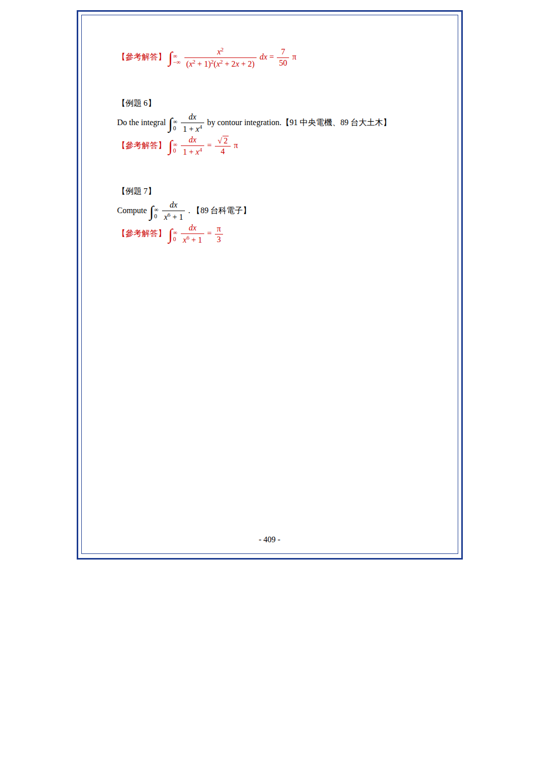【參考解答】 ∫∞−∞ x2 (x2 + 1)2(x2 + 2x + 2) dx = 750 π
【例題 6】
Do the integral ∫∞0 dx 1 + x4 by contour integration.【91 中央電機、89 台大土木】
【參考解答】 ∫∞0 dx 1 + x4 = √2 4 π
【例題 7】
Compute ∫∞0 dx x6 + 1 . 【89 台科電子】
【參考解答】 ∫∞0 dx x6 + 1 = π 3
- 409 -